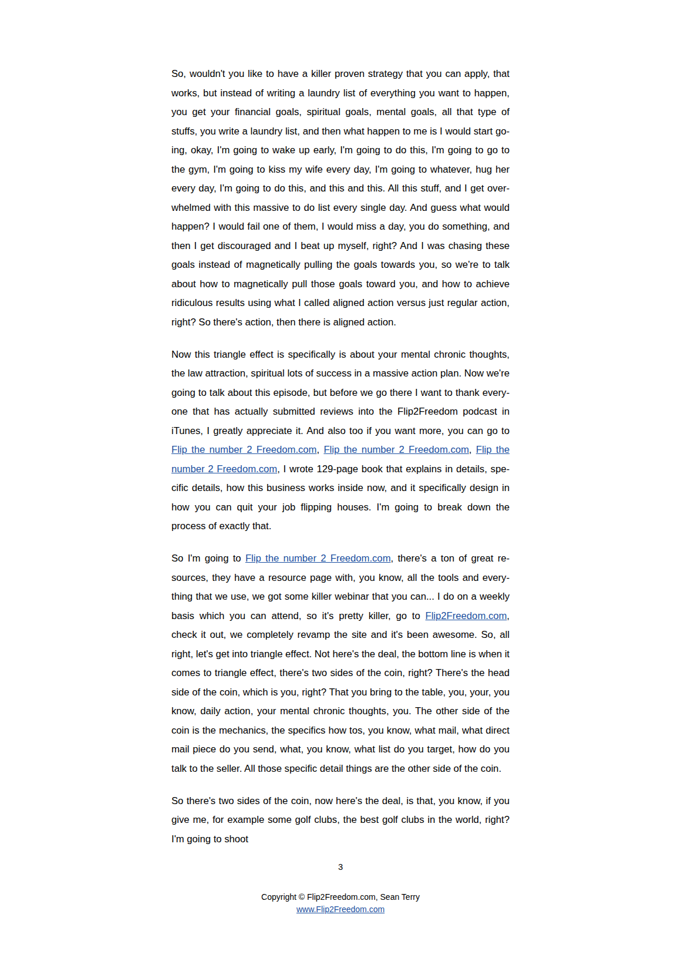So, wouldn't you like to have a killer proven strategy that you can apply, that works, but instead of writing a laundry list of everything you want to happen, you get your financial goals, spiritual goals, mental goals, all that type of stuffs, you write a laundry list, and then what happen to me is I would start going, okay, I'm going to wake up early, I'm going to do this, I'm going to go to the gym, I'm going to kiss my wife every day, I'm going to whatever, hug her every day, I'm going to do this, and this and this. All this stuff, and I get overwhelmed with this massive to do list every single day. And guess what would happen? I would fail one of them, I would miss a day, you do something, and then I get discouraged and I beat up myself, right? And I was chasing these goals instead of magnetically pulling the goals towards you, so we're to talk about how to magnetically pull those goals toward you, and how to achieve ridiculous results using what I called aligned action versus just regular action, right? So there's action, then there is aligned action.
Now this triangle effect is specifically is about your mental chronic thoughts, the law attraction, spiritual lots of success in a massive action plan. Now we're going to talk about this episode, but before we go there I want to thank everyone that has actually submitted reviews into the Flip2Freedom podcast in iTunes, I greatly appreciate it. And also too if you want more, you can go to Flip the number 2 Freedom.com, Flip the number 2 Freedom.com, Flip the number 2 Freedom.com, I wrote 129-page book that explains in details, specific details, how this business works inside now, and it specifically design in how you can quit your job flipping houses. I'm going to break down the process of exactly that.
So I'm going to Flip the number 2 Freedom.com, there's a ton of great resources, they have a resource page with, you know, all the tools and everything that we use, we got some killer webinar that you can... I do on a weekly basis which you can attend, so it's pretty killer, go to Flip2Freedom.com, check it out, we completely revamp the site and it's been awesome. So, all right, let's get into triangle effect. Not here's the deal, the bottom line is when it comes to triangle effect, there's two sides of the coin, right? There's the head side of the coin, which is you, right? That you bring to the table, you, your, you know, daily action, your mental chronic thoughts, you. The other side of the coin is the mechanics, the specifics how tos, you know, what mail, what direct mail piece do you send, what, you know, what list do you target, how do you talk to the seller. All those specific detail things are the other side of the coin.
So there's two sides of the coin, now here's the deal, is that, you know, if you give me, for example some golf clubs, the best golf clubs in the world, right? I'm going to shoot
3
Copyright © Flip2Freedom.com, Sean Terry
www.Flip2Freedom.com